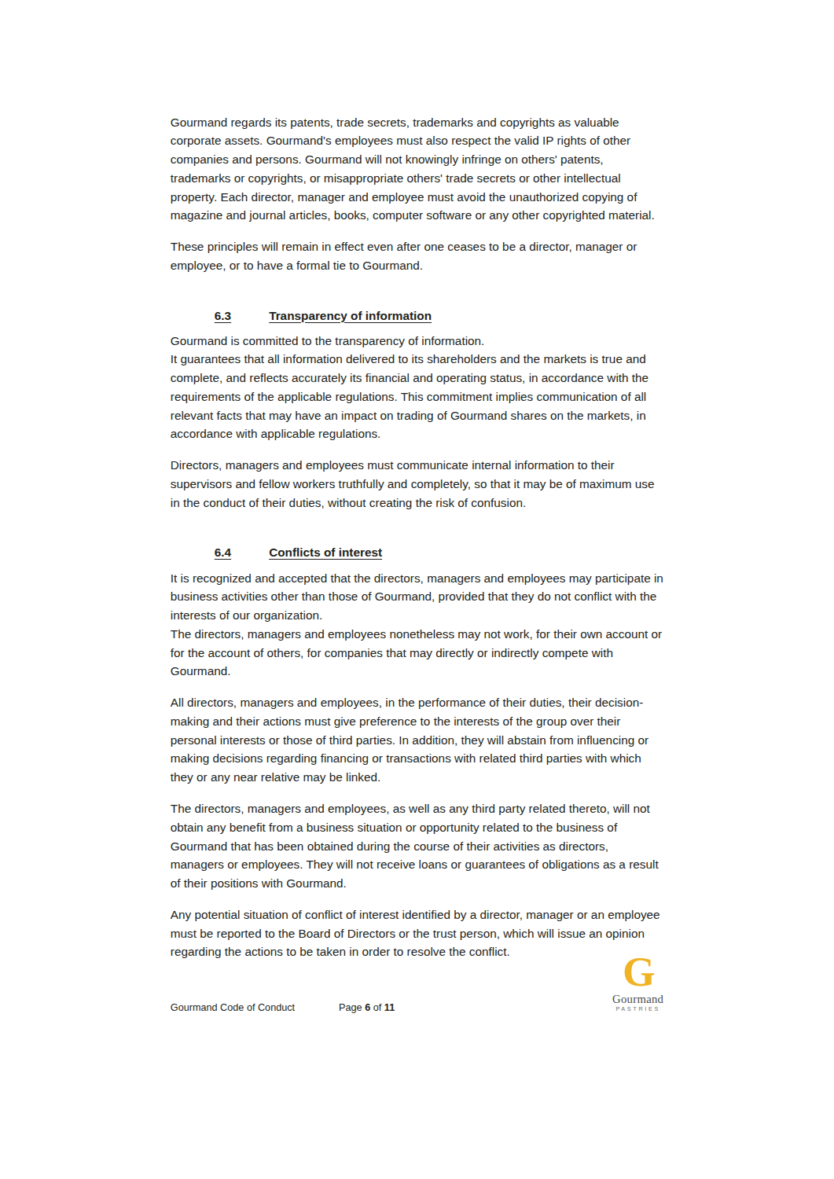Gourmand regards its patents, trade secrets, trademarks and copyrights as valuable corporate assets. Gourmand's employees must also respect the valid IP rights of other companies and persons. Gourmand will not knowingly infringe on others' patents, trademarks or copyrights, or misappropriate others' trade secrets or other intellectual property. Each director, manager and employee must avoid the unauthorized copying of magazine and journal articles, books, computer software or any other copyrighted material.
These principles will remain in effect even after one ceases to be a director, manager or employee, or to have a formal tie to Gourmand.
6.3 Transparency of information
Gourmand is committed to the transparency of information.
It guarantees that all information delivered to its shareholders and the markets is true and complete, and reflects accurately its financial and operating status, in accordance with the requirements of the applicable regulations. This commitment implies communication of all relevant facts that may have an impact on trading of Gourmand shares on the markets, in accordance with applicable regulations.
Directors, managers and employees must communicate internal information to their supervisors and fellow workers truthfully and completely, so that it may be of maximum use in the conduct of their duties, without creating the risk of confusion.
6.4 Conflicts of interest
It is recognized and accepted that the directors, managers and employees may participate in business activities other than those of Gourmand, provided that they do not conflict with the interests of our organization.
The directors, managers and employees nonetheless may not work, for their own account or for the account of others, for companies that may directly or indirectly compete with Gourmand.
All directors, managers and employees, in the performance of their duties, their decision-making and their actions must give preference to the interests of the group over their personal interests or those of third parties. In addition, they will abstain from influencing or making decisions regarding financing or transactions with related third parties with which they or any near relative may be linked.
The directors, managers and employees, as well as any third party related thereto, will not obtain any benefit from a business situation or opportunity related to the business of Gourmand that has been obtained during the course of their activities as directors, managers or employees. They will not receive loans or guarantees of obligations as a result of their positions with Gourmand.
Any potential situation of conflict of interest identified by a director, manager or an employee must be reported to the Board of Directors or the trust person, which will issue an opinion regarding the actions to be taken in order to resolve the conflict.
Gourmand Code of Conduct
Page 6 of 11
G Gourmand PASTRIES